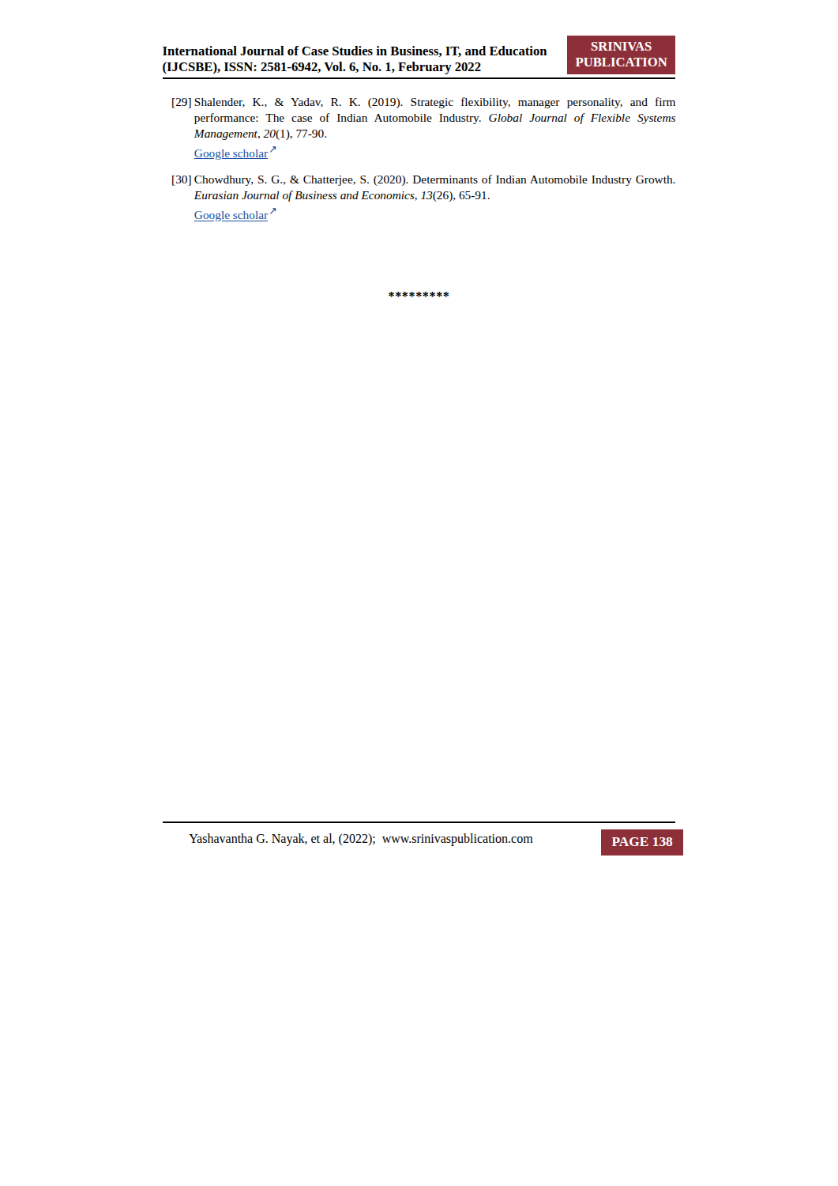International Journal of Case Studies in Business, IT, and Education
(IJCSBE), ISSN: 2581-6942, Vol. 6, No. 1, February 2022
SRINIVAS
PUBLICATION
[29]
Shalender, K., & Yadav, R. K. (2019). Strategic flexibility, manager personality, and firm performance: The case of Indian Automobile Industry. Global Journal of Flexible Systems Management, 20(1), 77-90.
Google scholar↗
[30]
Chowdhury, S. G., & Chatterjee, S. (2020). Determinants of Indian Automobile Industry Growth. Eurasian Journal of Business and Economics, 13(26), 65-91.
Google scholar↗
*********
Yashavantha G. Nayak, et al, (2022); www.srinivaspublication.com
PAGE 138